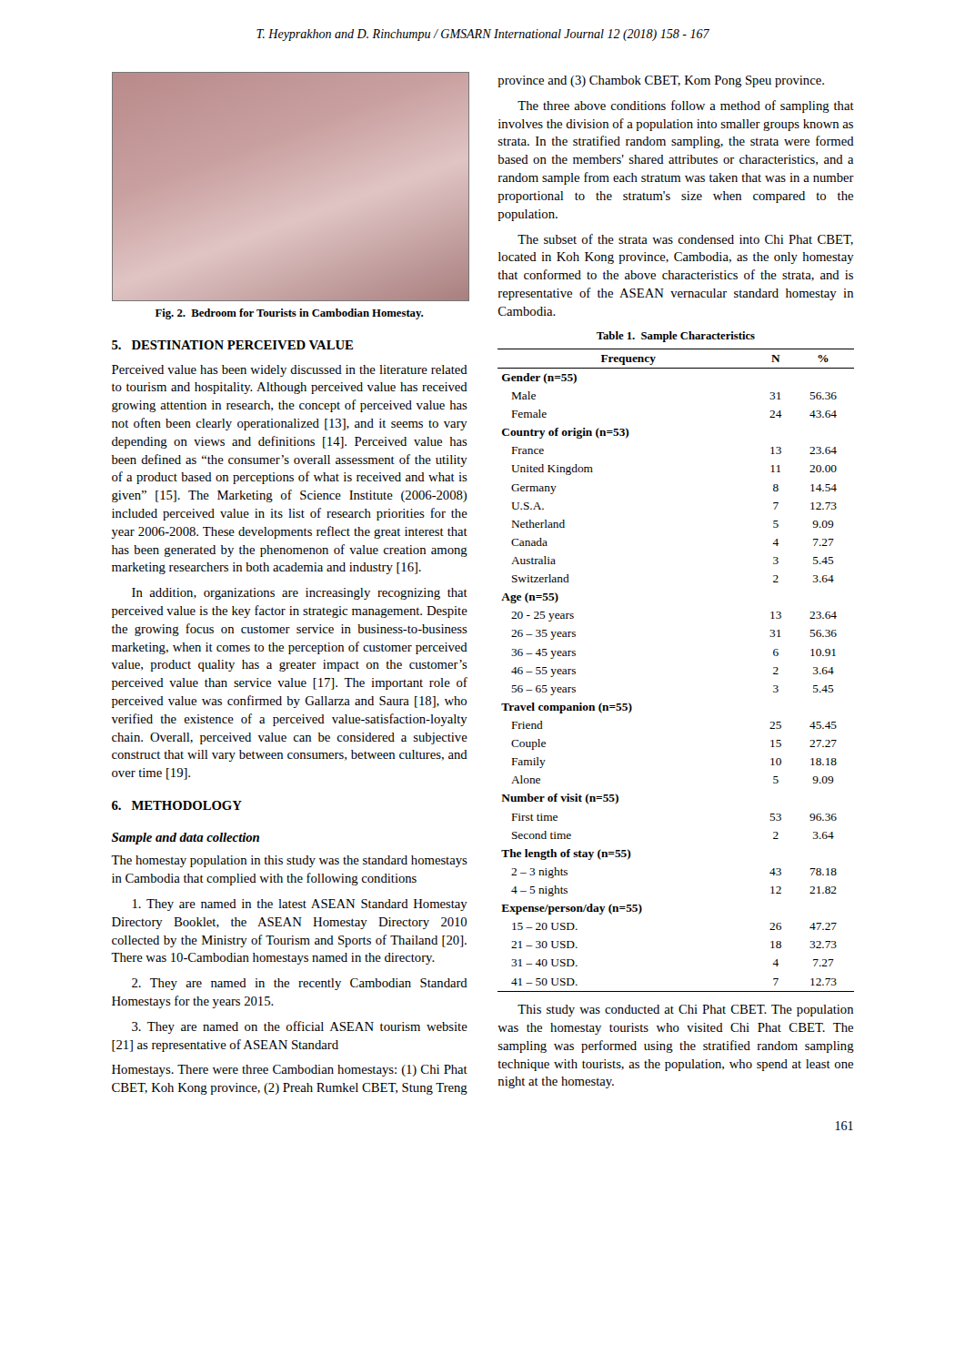T. Heyprakhon and D. Rinchumpu / GMSARN International Journal 12 (2018) 158 - 167
Fig. 2. Bedroom for Tourists in Cambodian Homestay.
5. DESTINATION PERCEIVED VALUE
Perceived value has been widely discussed in the literature related to tourism and hospitality. Although perceived value has received growing attention in research, the concept of perceived value has not often been clearly operationalized [13], and it seems to vary depending on views and definitions [14]. Perceived value has been defined as “the consumer’s overall assessment of the utility of a product based on perceptions of what is received and what is given” [15]. The Marketing of Science Institute (2006-2008) included perceived value in its list of research priorities for the year 2006-2008. These developments reflect the great interest that has been generated by the phenomenon of value creation among marketing researchers in both academia and industry [16].
In addition, organizations are increasingly recognizing that perceived value is the key factor in strategic management. Despite the growing focus on customer service in business-to-business marketing, when it comes to the perception of customer perceived value, product quality has a greater impact on the customer’s perceived value than service value [17]. The important role of perceived value was confirmed by Gallarza and Saura [18], who verified the existence of a perceived value-satisfaction-loyalty chain. Overall, perceived value can be considered a subjective construct that will vary between consumers, between cultures, and over time [19].
6. METHODOLOGY
Sample and data collection
The homestay population in this study was the standard homestays in Cambodia that complied with the following conditions
1. They are named in the latest ASEAN Standard Homestay Directory Booklet, the ASEAN Homestay Directory 2010 collected by the Ministry of Tourism and Sports of Thailand [20]. There was 10-Cambodian homestays named in the directory.
2. They are named in the recently Cambodian Standard Homestays for the years 2015.
3. They are named on the official ASEAN tourism website [21] as representative of ASEAN Standard
Homestays. There were three Cambodian homestays: (1) Chi Phat CBET, Koh Kong province, (2) Preah Rumkel CBET, Stung Treng province and (3) Chambok CBET, Kom Pong Speu province.
The three above conditions follow a method of sampling that involves the division of a population into smaller groups known as strata. In the stratified random sampling, the strata were formed based on the members' shared attributes or characteristics, and a random sample from each stratum was taken that was in a number proportional to the stratum's size when compared to the population.
The subset of the strata was condensed into Chi Phat CBET, located in Koh Kong province, Cambodia, as the only homestay that conformed to the above characteristics of the strata, and is representative of the ASEAN vernacular standard homestay in Cambodia.
Table 1. Sample Characteristics
| Frequency | N | % |
| --- | --- | --- |
| Gender (n=55) | | |
| Male | 31 | 56.36 |
| Female | 24 | 43.64 |
| Country of origin (n=53) | | |
| France | 13 | 23.64 |
| United Kingdom | 11 | 20.00 |
| Germany | 8 | 14.54 |
| U.S.A. | 7 | 12.73 |
| Netherland | 5 | 9.09 |
| Canada | 4 | 7.27 |
| Australia | 3 | 5.45 |
| Switzerland | 2 | 3.64 |
| Age (n=55) | | |
| 20 - 25 years | 13 | 23.64 |
| 26 – 35 years | 31 | 56.36 |
| 36 – 45 years | 6 | 10.91 |
| 46 – 55 years | 2 | 3.64 |
| 56 – 65 years | 3 | 5.45 |
| Travel companion (n=55) | | |
| Friend | 25 | 45.45 |
| Couple | 15 | 27.27 |
| Family | 10 | 18.18 |
| Alone | 5 | 9.09 |
| Number of visit (n=55) | | |
| First time | 53 | 96.36 |
| Second time | 2 | 3.64 |
| The length of stay (n=55) | | |
| 2 – 3 nights | 43 | 78.18 |
| 4 – 5 nights | 12 | 21.82 |
| Expense/person/day (n=55) | | |
| 15 – 20 USD. | 26 | 47.27 |
| 21 – 30 USD. | 18 | 32.73 |
| 31 – 40 USD. | 4 | 7.27 |
| 41 – 50 USD. | 7 | 12.73 |
This study was conducted at Chi Phat CBET. The population was the homestay tourists who visited Chi Phat CBET. The sampling was performed using the stratified random sampling technique with tourists, as the population, who spend at least one night at the homestay.
161